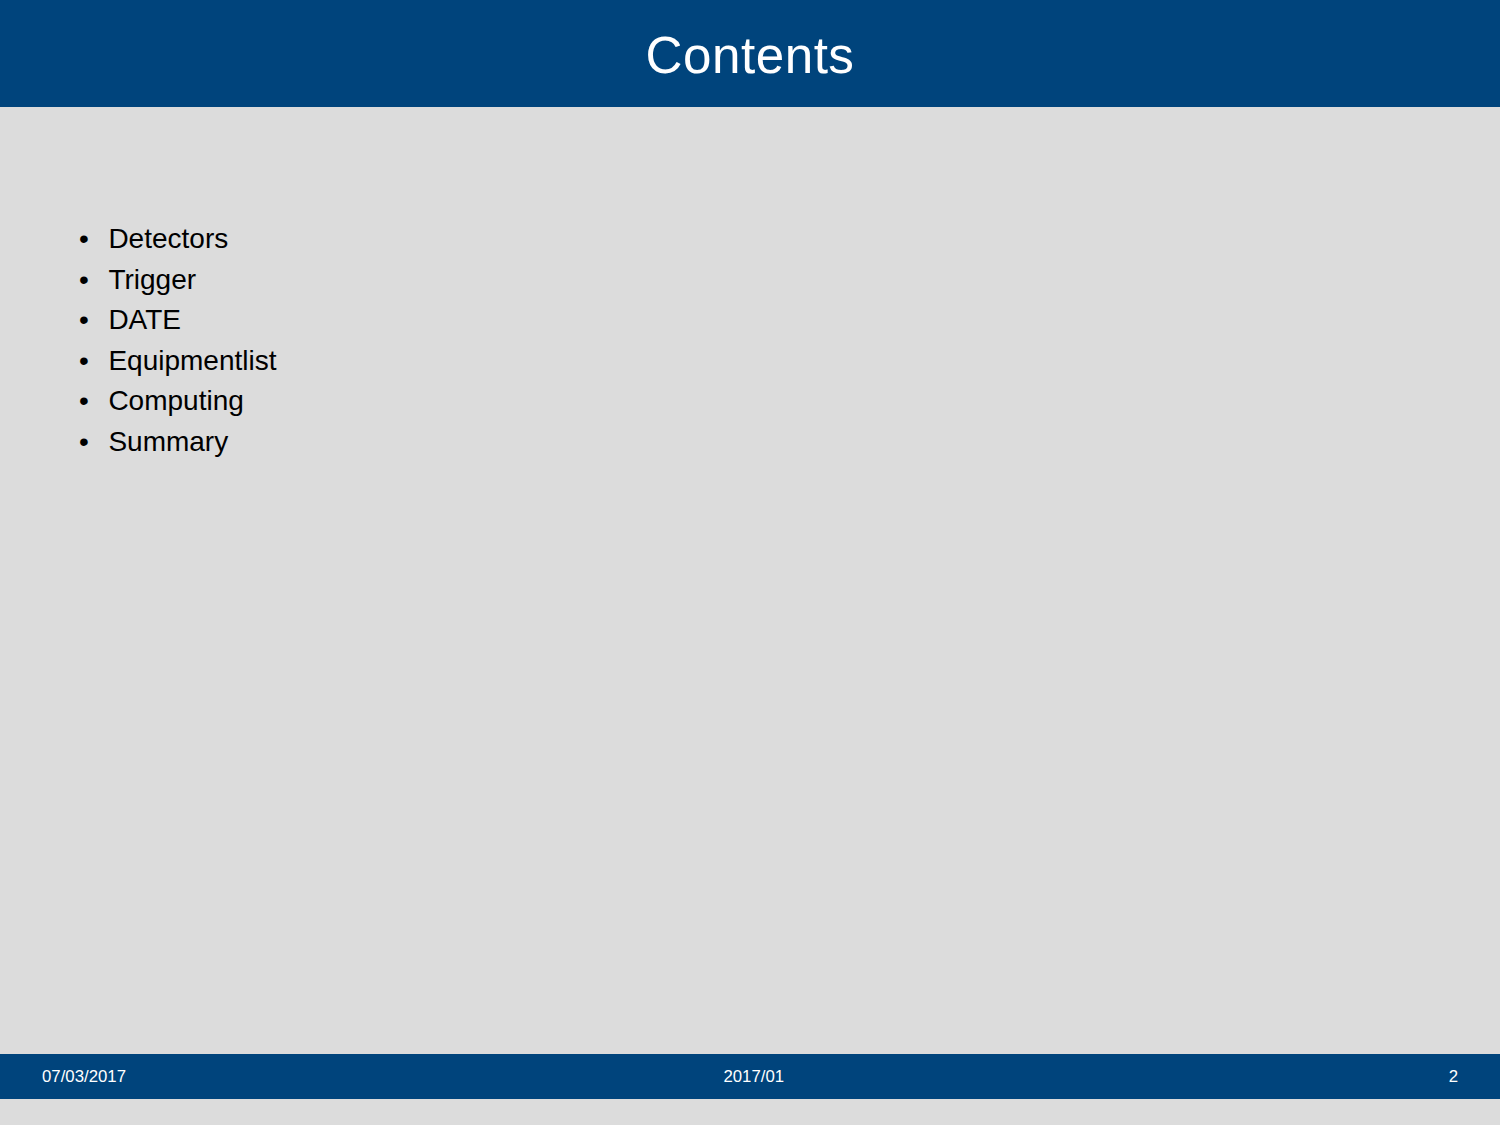Contents
Detectors
Trigger
DATE
Equipmentlist
Computing
Summary
07/03/2017 2017/01 2